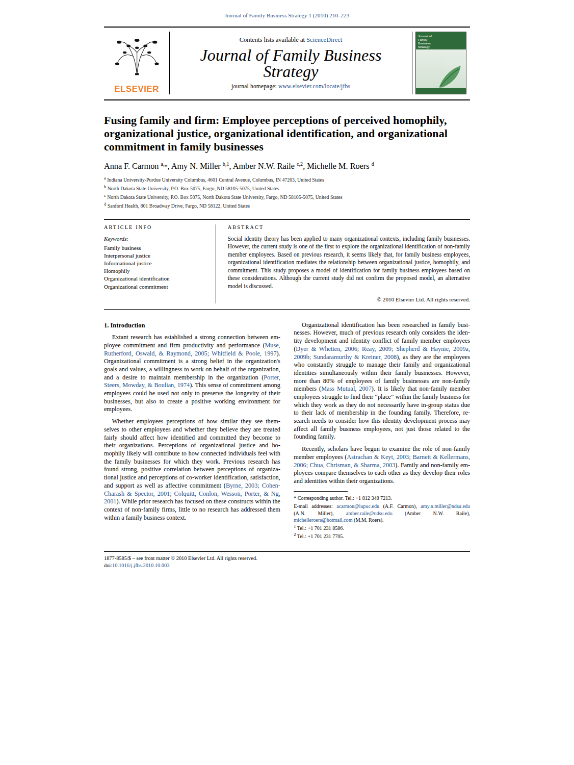Journal of Family Business Strategy 1 (2010) 210–223
ELSEVIER
Contents lists available at ScienceDirect
Journal of Family Business Strategy
journal homepage: www.elsevier.com/locate/jfbs
Journal of
Family
Business
Strategy
Fusing family and firm: Employee perceptions of perceived homophily, organizational justice, organizational identification, and organizational commitment in family businesses
Anna F. Carmon a,*, Amy N. Miller b,1, Amber N.W. Raile c,2, Michelle M. Roers d
a Indiana University-Purdue University Columbus, 4601 Central Avenue, Columbus, IN 47203, United States
b North Dakota State University, P.O. Box 5075, Fargo, ND 58105-5075, United States
c North Dakota State University, P.O. Box 5075, North Dakota State University, Fargo, ND 58105-5075, United States
d Sanford Health, 801 Broadway Drive, Fargo, ND 58122, United States
Article info
Keywords:
Family business
Interpersonal justice
Informational justice
Homophily
Organizational identification
Organizational commitment
Abstract
Social identity theory has been applied to many organizational contexts, including family businesses. However, the current study is one of the first to explore the organizational identification of non-family member employees. Based on previous research, it seems likely that, for family business employees, organizational identification mediates the relationship between organizational justice, homophily, and commitment. This study proposes a model of identification for family business employees based on these considerations. Although the current study did not confirm the proposed model, an alternative model is discussed.
© 2010 Elsevier Ltd. All rights reserved.
1. Introduction
Extant research has established a strong connection between employee commitment and firm productivity and performance (Muse, Rutherford, Oswald, & Raymond, 2005; Whitfield & Poole, 1997). Organizational commitment is a strong belief in the organization's goals and values, a willingness to work on behalf of the organization, and a desire to maintain membership in the organization (Porter, Steers, Mowday, & Boulian, 1974). This sense of commitment among employees could be used not only to preserve the longevity of their businesses, but also to create a positive working environment for employees.
Whether employees perceptions of how similar they see themselves to other employees and whether they believe they are treated fairly should affect how identified and committed they become to their organizations. Perceptions of organizational justice and homophily likely will contribute to how connected individuals feel with the family businesses for which they work. Previous research has found strong, positive correlation between perceptions of organizational justice and perceptions of co-worker identification, satisfaction, and support as well as affective commitment (Byrne, 2003; Cohen-Charash & Spector, 2001; Colquitt, Conlon, Wesson, Porter, & Ng, 2001). While prior research has focused on these constructs within the context of non-family firms, little to no research has addressed them within a family business context.
Organizational identification has been researched in family businesses. However, much of previous research only considers the identity development and identity conflict of family member employees (Dyer & Whetten, 2006; Reay, 2009; Shepherd & Haynie, 2009a, 2009b; Sundaramurthy & Kreiner, 2008), as they are the employees who constantly struggle to manage their family and organizational identities simultaneously within their family businesses. However, more than 80% of employees of family businesses are non-family members (Mass Mutual, 2007). It is likely that non-family member employees struggle to find their “place” within the family business for which they work as they do not necessarily have in-group status due to their lack of membership in the founding family. Therefore, research needs to consider how this identity development process may affect all family business employees, not just those related to the founding family.
Recently, scholars have begun to examine the role of non-family member employees (Astrachan & Keyt, 2003; Barnett & Kellermans, 2006; Chua, Chrisman, & Sharma, 2003). Family and non-family employees compare themselves to each other as they develop their roles and identities within their organizations.
* Corresponding author. Tel.: +1 812 348 7213.
E-mail addresses: acarmon@iupuc.edu (A.F. Carmon), amy.n.miller@ndsu.edu (A.N. Miller), amber.raile@ndsu.edu (Amber N.W. Raile), michelleroers@hotmail.com (M.M. Roers).
1 Tel.: +1 701 231 8586.
2 Tel.: +1 701 231 7705.
1877-8585/$ – see front matter © 2010 Elsevier Ltd. All rights reserved.
doi:10.1016/j.jfbs.2010.10.003